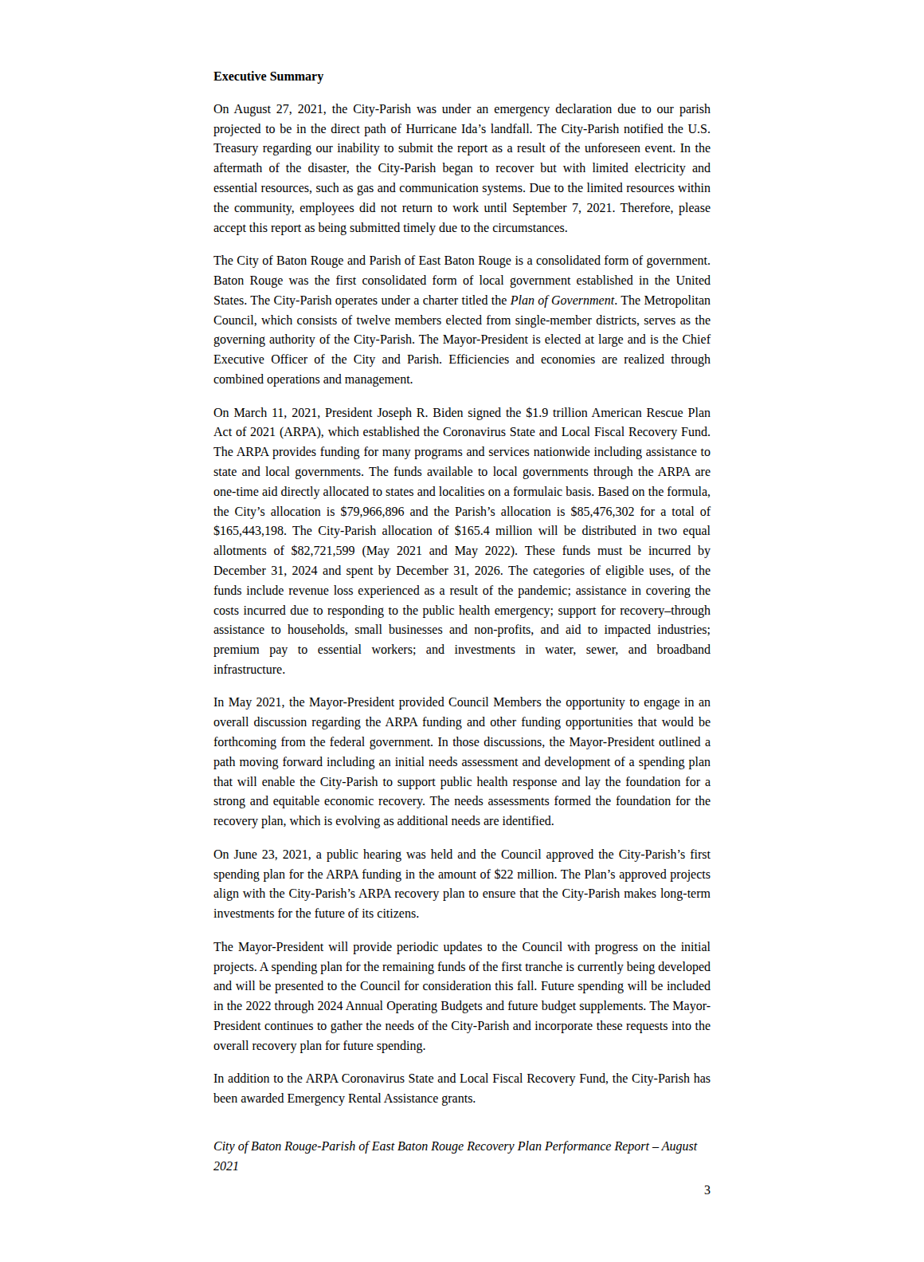Executive Summary
On August 27, 2021, the City-Parish was under an emergency declaration due to our parish projected to be in the direct path of Hurricane Ida’s landfall. The City-Parish notified the U.S. Treasury regarding our inability to submit the report as a result of the unforeseen event. In the aftermath of the disaster, the City-Parish began to recover but with limited electricity and essential resources, such as gas and communication systems. Due to the limited resources within the community, employees did not return to work until September 7, 2021. Therefore, please accept this report as being submitted timely due to the circumstances.
The City of Baton Rouge and Parish of East Baton Rouge is a consolidated form of government. Baton Rouge was the first consolidated form of local government established in the United States. The City-Parish operates under a charter titled the Plan of Government. The Metropolitan Council, which consists of twelve members elected from single-member districts, serves as the governing authority of the City-Parish. The Mayor-President is elected at large and is the Chief Executive Officer of the City and Parish. Efficiencies and economies are realized through combined operations and management.
On March 11, 2021, President Joseph R. Biden signed the $1.9 trillion American Rescue Plan Act of 2021 (ARPA), which established the Coronavirus State and Local Fiscal Recovery Fund. The ARPA provides funding for many programs and services nationwide including assistance to state and local governments. The funds available to local governments through the ARPA are one-time aid directly allocated to states and localities on a formulaic basis. Based on the formula, the City’s allocation is $79,966,896 and the Parish’s allocation is $85,476,302 for a total of $165,443,198. The City-Parish allocation of $165.4 million will be distributed in two equal allotments of $82,721,599 (May 2021 and May 2022). These funds must be incurred by December 31, 2024 and spent by December 31, 2026. The categories of eligible uses, of the funds include revenue loss experienced as a result of the pandemic; assistance in covering the costs incurred due to responding to the public health emergency; support for recovery–through assistance to households, small businesses and non-profits, and aid to impacted industries; premium pay to essential workers; and investments in water, sewer, and broadband infrastructure.
In May 2021, the Mayor-President provided Council Members the opportunity to engage in an overall discussion regarding the ARPA funding and other funding opportunities that would be forthcoming from the federal government. In those discussions, the Mayor-President outlined a path moving forward including an initial needs assessment and development of a spending plan that will enable the City-Parish to support public health response and lay the foundation for a strong and equitable economic recovery. The needs assessments formed the foundation for the recovery plan, which is evolving as additional needs are identified.
On June 23, 2021, a public hearing was held and the Council approved the City-Parish’s first spending plan for the ARPA funding in the amount of $22 million. The Plan’s approved projects align with the City-Parish’s ARPA recovery plan to ensure that the City-Parish makes long-term investments for the future of its citizens.
The Mayor-President will provide periodic updates to the Council with progress on the initial projects. A spending plan for the remaining funds of the first tranche is currently being developed and will be presented to the Council for consideration this fall. Future spending will be included in the 2022 through 2024 Annual Operating Budgets and future budget supplements. The Mayor-President continues to gather the needs of the City-Parish and incorporate these requests into the overall recovery plan for future spending.
In addition to the ARPA Coronavirus State and Local Fiscal Recovery Fund, the City-Parish has been awarded Emergency Rental Assistance grants.
City of Baton Rouge-Parish of East Baton Rouge Recovery Plan Performance Report – August 2021
3